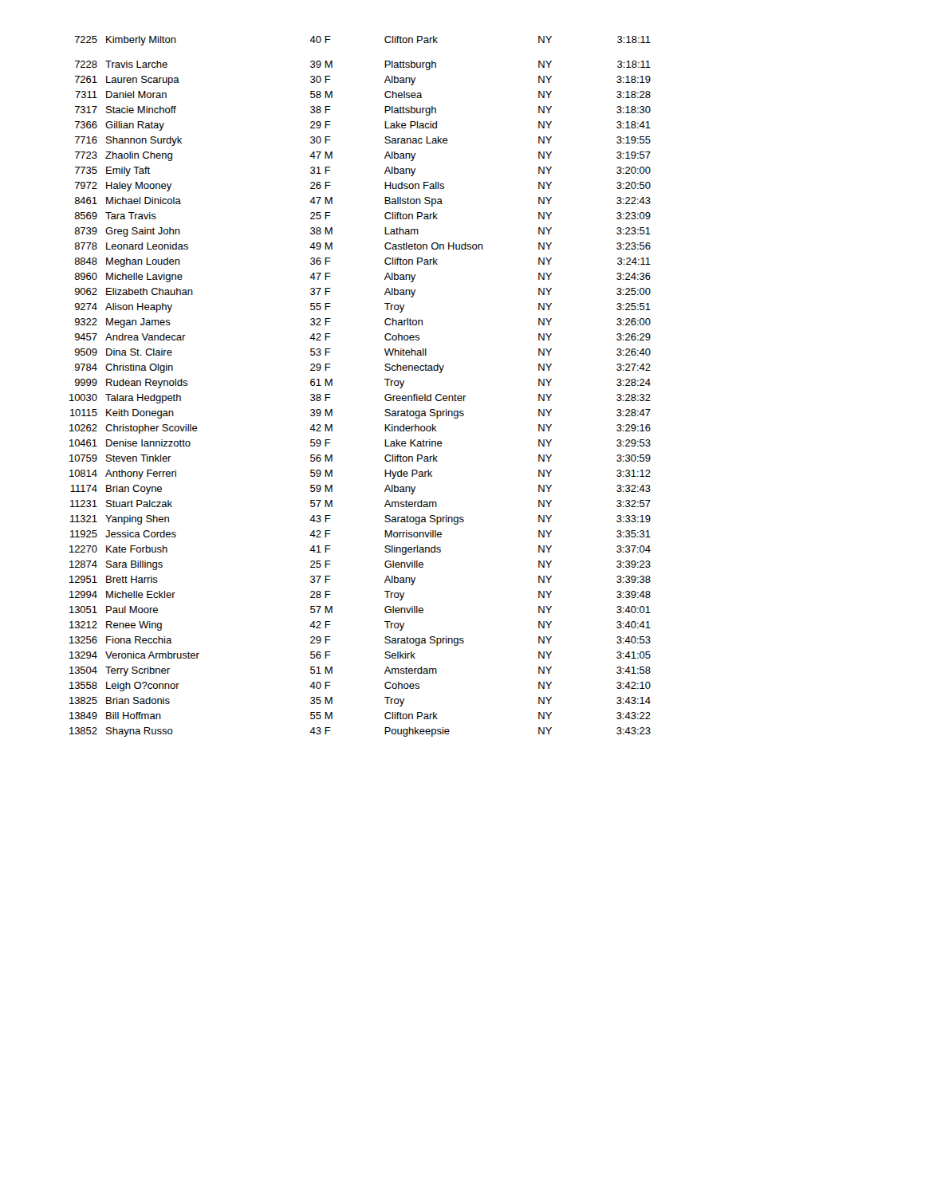| 7225 | Kimberly Milton | 40 F | Clifton Park | NY | 3:18:11 |
| 7228 | Travis Larche | 39 M | Plattsburgh | NY | 3:18:11 |
| 7261 | Lauren Scarupa | 30 F | Albany | NY | 3:18:19 |
| 7311 | Daniel Moran | 58 M | Chelsea | NY | 3:18:28 |
| 7317 | Stacie Minchoff | 38 F | Plattsburgh | NY | 3:18:30 |
| 7366 | Gillian Ratay | 29 F | Lake Placid | NY | 3:18:41 |
| 7716 | Shannon Surdyk | 30 F | Saranac Lake | NY | 3:19:55 |
| 7723 | Zhaolin Cheng | 47 M | Albany | NY | 3:19:57 |
| 7735 | Emily Taft | 31 F | Albany | NY | 3:20:00 |
| 7972 | Haley Mooney | 26 F | Hudson Falls | NY | 3:20:50 |
| 8461 | Michael Dinicola | 47 M | Ballston Spa | NY | 3:22:43 |
| 8569 | Tara Travis | 25 F | Clifton Park | NY | 3:23:09 |
| 8739 | Greg Saint John | 38 M | Latham | NY | 3:23:51 |
| 8778 | Leonard Leonidas | 49 M | Castleton On Hudson | NY | 3:23:56 |
| 8848 | Meghan Louden | 36 F | Clifton Park | NY | 3:24:11 |
| 8960 | Michelle Lavigne | 47 F | Albany | NY | 3:24:36 |
| 9062 | Elizabeth Chauhan | 37 F | Albany | NY | 3:25:00 |
| 9274 | Alison Heaphy | 55 F | Troy | NY | 3:25:51 |
| 9322 | Megan James | 32 F | Charlton | NY | 3:26:00 |
| 9457 | Andrea Vandecar | 42 F | Cohoes | NY | 3:26:29 |
| 9509 | Dina St. Claire | 53 F | Whitehall | NY | 3:26:40 |
| 9784 | Christina Olgin | 29 F | Schenectady | NY | 3:27:42 |
| 9999 | Rudean Reynolds | 61 M | Troy | NY | 3:28:24 |
| 10030 | Talara Hedgpeth | 38 F | Greenfield Center | NY | 3:28:32 |
| 10115 | Keith Donegan | 39 M | Saratoga Springs | NY | 3:28:47 |
| 10262 | Christopher Scoville | 42 M | Kinderhook | NY | 3:29:16 |
| 10461 | Denise Iannizzotto | 59 F | Lake Katrine | NY | 3:29:53 |
| 10759 | Steven Tinkler | 56 M | Clifton Park | NY | 3:30:59 |
| 10814 | Anthony Ferreri | 59 M | Hyde Park | NY | 3:31:12 |
| 11174 | Brian Coyne | 59 M | Albany | NY | 3:32:43 |
| 11231 | Stuart Palczak | 57 M | Amsterdam | NY | 3:32:57 |
| 11321 | Yanping Shen | 43 F | Saratoga Springs | NY | 3:33:19 |
| 11925 | Jessica Cordes | 42 F | Morrisonville | NY | 3:35:31 |
| 12270 | Kate Forbush | 41 F | Slingerlands | NY | 3:37:04 |
| 12874 | Sara Billings | 25 F | Glenville | NY | 3:39:23 |
| 12951 | Brett Harris | 37 F | Albany | NY | 3:39:38 |
| 12994 | Michelle Eckler | 28 F | Troy | NY | 3:39:48 |
| 13051 | Paul Moore | 57 M | Glenville | NY | 3:40:01 |
| 13212 | Renee Wing | 42 F | Troy | NY | 3:40:41 |
| 13256 | Fiona Recchia | 29 F | Saratoga Springs | NY | 3:40:53 |
| 13294 | Veronica Armbruster | 56 F | Selkirk | NY | 3:41:05 |
| 13504 | Terry Scribner | 51 M | Amsterdam | NY | 3:41:58 |
| 13558 | Leigh O?connor | 40 F | Cohoes | NY | 3:42:10 |
| 13825 | Brian Sadonis | 35 M | Troy | NY | 3:43:14 |
| 13849 | Bill Hoffman | 55 M | Clifton Park | NY | 3:43:22 |
| 13852 | Shayna Russo | 43 F | Poughkeepsie | NY | 3:43:23 |